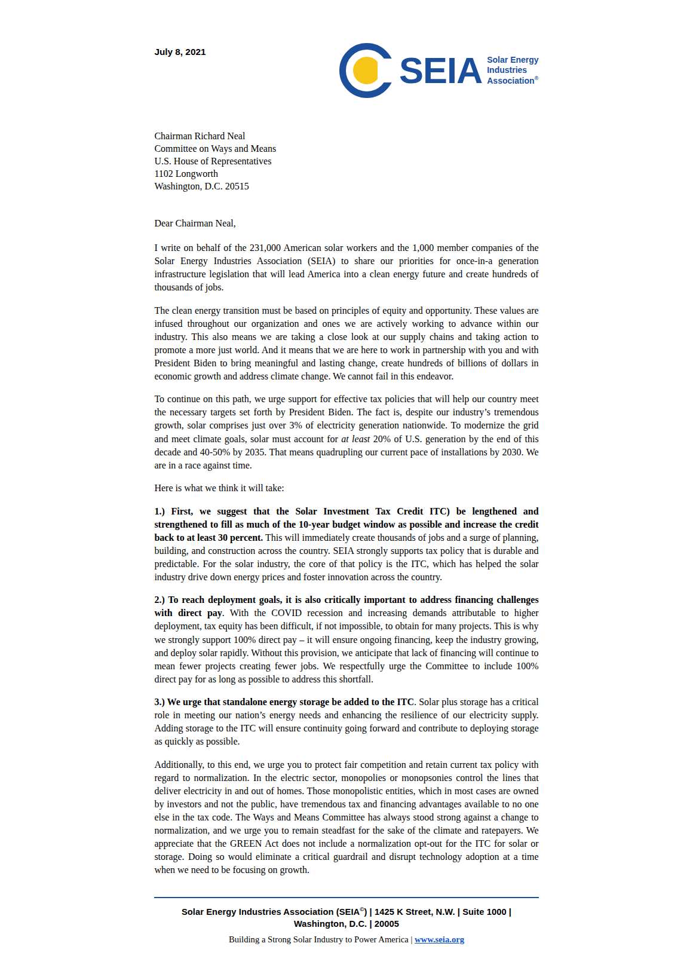July 8, 2021
SEIA
Solar Energy
Industries
Association®
Chairman Richard Neal
Committee on Ways and Means
U.S. House of Representatives
1102 Longworth
Washington, D.C. 20515
Dear Chairman Neal,
I write on behalf of the 231,000 American solar workers and the 1,000 member companies of the Solar Energy Industries Association (SEIA) to share our priorities for once-in-a generation infrastructure legislation that will lead America into a clean energy future and create hundreds of thousands of jobs.
The clean energy transition must be based on principles of equity and opportunity. These values are infused throughout our organization and ones we are actively working to advance within our industry. This also means we are taking a close look at our supply chains and taking action to promote a more just world. And it means that we are here to work in partnership with you and with President Biden to bring meaningful and lasting change, create hundreds of billions of dollars in economic growth and address climate change. We cannot fail in this endeavor.
To continue on this path, we urge support for effective tax policies that will help our country meet the necessary targets set forth by President Biden. The fact is, despite our industry’s tremendous growth, solar comprises just over 3% of electricity generation nationwide. To modernize the grid and meet climate goals, solar must account for at least 20% of U.S. generation by the end of this decade and 40-50% by 2035. That means quadrupling our current pace of installations by 2030. We are in a race against time.
Here is what we think it will take:
1.) First, we suggest that the Solar Investment Tax Credit ITC) be lengthened and strengthened to fill as much of the 10-year budget window as possible and increase the credit back to at least 30 percent. This will immediately create thousands of jobs and a surge of planning, building, and construction across the country. SEIA strongly supports tax policy that is durable and predictable. For the solar industry, the core of that policy is the ITC, which has helped the solar industry drive down energy prices and foster innovation across the country.
2.) To reach deployment goals, it is also critically important to address financing challenges with direct pay. With the COVID recession and increasing demands attributable to higher deployment, tax equity has been difficult, if not impossible, to obtain for many projects. This is why we strongly support 100% direct pay – it will ensure ongoing financing, keep the industry growing, and deploy solar rapidly. Without this provision, we anticipate that lack of financing will continue to mean fewer projects creating fewer jobs. We respectfully urge the Committee to include 100% direct pay for as long as possible to address this shortfall.
3.) We urge that standalone energy storage be added to the ITC. Solar plus storage has a critical role in meeting our nation’s energy needs and enhancing the resilience of our electricity supply. Adding storage to the ITC will ensure continuity going forward and contribute to deploying storage as quickly as possible.
Additionally, to this end, we urge you to protect fair competition and retain current tax policy with regard to normalization. In the electric sector, monopolies or monopsonies control the lines that deliver electricity in and out of homes. Those monopolistic entities, which in most cases are owned by investors and not the public, have tremendous tax and financing advantages available to no one else in the tax code. The Ways and Means Committee has always stood strong against a change to normalization, and we urge you to remain steadfast for the sake of the climate and ratepayers. We appreciate that the GREEN Act does not include a normalization opt-out for the ITC for solar or storage. Doing so would eliminate a critical guardrail and disrupt technology adoption at a time when we need to be focusing on growth.
Solar Energy Industries Association (SEIA©) | 1425 K Street, N.W. | Suite 1000 | Washington, D.C. | 20005
Building a Strong Solar Industry to Power America | www.seia.org